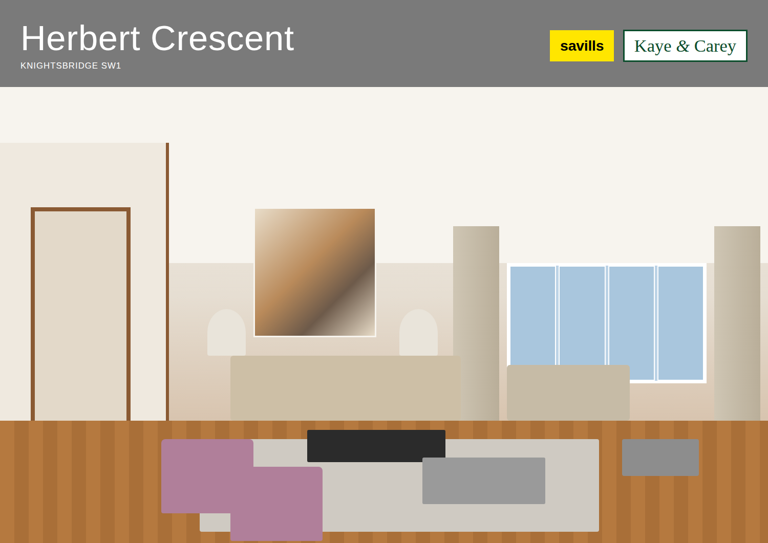Herbert Crescent
Knightsbridge SW1
savills Kaye & Carey